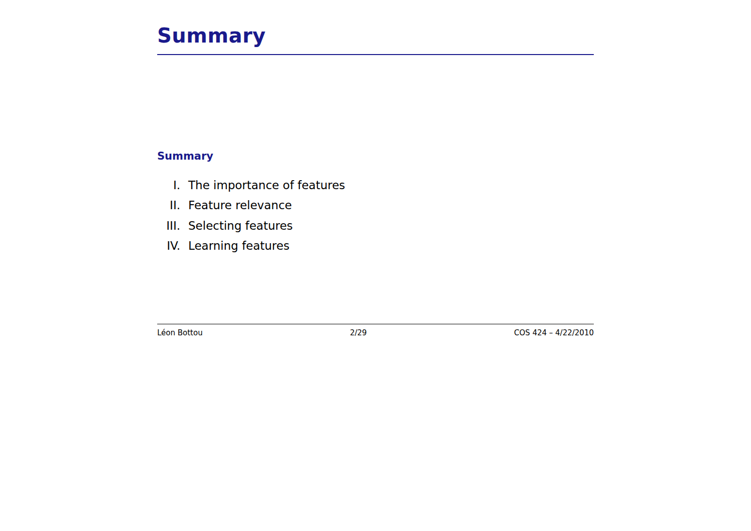Summary
Summary
I. The importance of features
II. Feature relevance
III. Selecting features
IV. Learning features
Léon Bottou 2/29 COS 424 – 4/22/2010